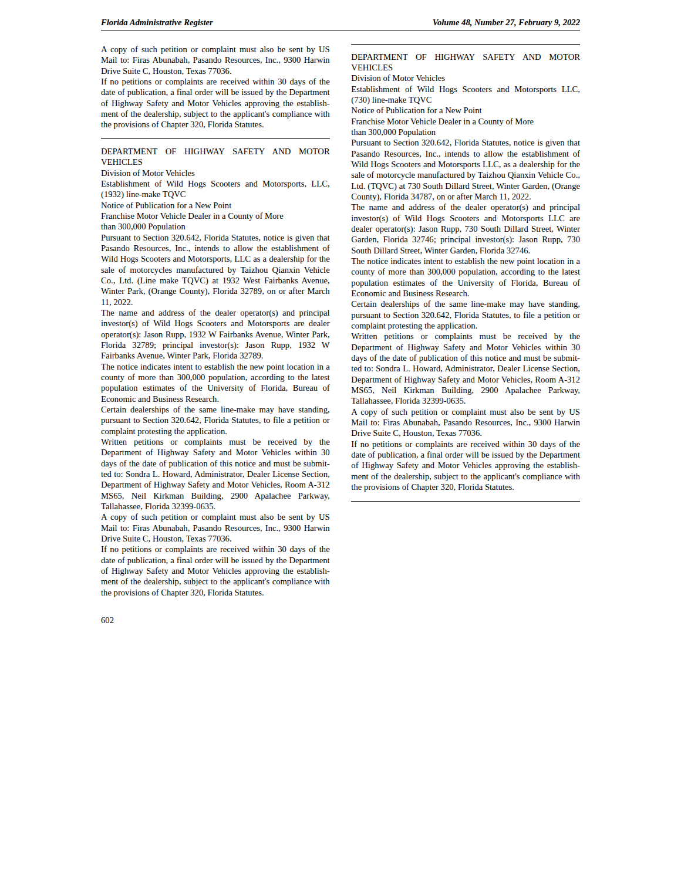Florida Administrative Register Volume 48, Number 27, February 9, 2022
A copy of such petition or complaint must also be sent by US Mail to: Firas Abunabah, Pasando Resources, Inc., 9300 Harwin Drive Suite C, Houston, Texas 77036.
If no petitions or complaints are received within 30 days of the date of publication, a final order will be issued by the Department of Highway Safety and Motor Vehicles approving the establishment of the dealership, subject to the applicant's compliance with the provisions of Chapter 320, Florida Statutes.
Department of Highway Safety and Motor Vehicles
Division of Motor Vehicles
Establishment of Wild Hogs Scooters and Motorsports, LLC, (1932) line-make TQVC
Notice of Publication for a New Point
Franchise Motor Vehicle Dealer in a County of More
than 300,000 Population
Pursuant to Section 320.642, Florida Statutes, notice is given that Pasando Resources, Inc., intends to allow the establishment of Wild Hogs Scooters and Motorsports, LLC as a dealership for the sale of motorcycles manufactured by Taizhou Qianxin Vehicle Co., Ltd. (Line make TQVC) at 1932 West Fairbanks Avenue, Winter Park, (Orange County), Florida 32789, on or after March 11, 2022.
The name and address of the dealer operator(s) and principal investor(s) of Wild Hogs Scooters and Motorsports are dealer operator(s): Jason Rupp, 1932 W Fairbanks Avenue, Winter Park, Florida 32789; principal investor(s): Jason Rupp, 1932 W Fairbanks Avenue, Winter Park, Florida 32789.
The notice indicates intent to establish the new point location in a county of more than 300,000 population, according to the latest population estimates of the University of Florida, Bureau of Economic and Business Research.
Certain dealerships of the same line-make may have standing, pursuant to Section 320.642, Florida Statutes, to file a petition or complaint protesting the application.
Written petitions or complaints must be received by the Department of Highway Safety and Motor Vehicles within 30 days of the date of publication of this notice and must be submitted to: Sondra L. Howard, Administrator, Dealer License Section, Department of Highway Safety and Motor Vehicles, Room A-312 MS65, Neil Kirkman Building, 2900 Apalachee Parkway, Tallahassee, Florida 32399-0635.
A copy of such petition or complaint must also be sent by US Mail to: Firas Abunabah, Pasando Resources, Inc., 9300 Harwin Drive Suite C, Houston, Texas 77036.
If no petitions or complaints are received within 30 days of the date of publication, a final order will be issued by the Department of Highway Safety and Motor Vehicles approving the establishment of the dealership, subject to the applicant's compliance with the provisions of Chapter 320, Florida Statutes.
Department of Highway Safety and Motor Vehicles
Division of Motor Vehicles
Establishment of Wild Hogs Scooters and Motorsports LLC, (730) line-make TQVC
Notice of Publication for a New Point
Franchise Motor Vehicle Dealer in a County of More
than 300,000 Population
Pursuant to Section 320.642, Florida Statutes, notice is given that Pasando Resources, Inc., intends to allow the establishment of Wild Hogs Scooters and Motorsports LLC, as a dealership for the sale of motorcycle manufactured by Taizhou Qianxin Vehicle Co., Ltd. (TQVC) at 730 South Dillard Street, Winter Garden, (Orange County), Florida 34787, on or after March 11, 2022.
The name and address of the dealer operator(s) and principal investor(s) of Wild Hogs Scooters and Motorsports LLC are dealer operator(s): Jason Rupp, 730 South Dillard Street, Winter Garden, Florida 32746; principal investor(s): Jason Rupp, 730 South Dillard Street, Winter Garden, Florida 32746.
The notice indicates intent to establish the new point location in a county of more than 300,000 population, according to the latest population estimates of the University of Florida, Bureau of Economic and Business Research.
Certain dealerships of the same line-make may have standing, pursuant to Section 320.642, Florida Statutes, to file a petition or complaint protesting the application.
Written petitions or complaints must be received by the Department of Highway Safety and Motor Vehicles within 30 days of the date of publication of this notice and must be submitted to: Sondra L. Howard, Administrator, Dealer License Section, Department of Highway Safety and Motor Vehicles, Room A-312 MS65, Neil Kirkman Building, 2900 Apalachee Parkway, Tallahassee, Florida 32399-0635.
A copy of such petition or complaint must also be sent by US Mail to: Firas Abunabah, Pasando Resources, Inc., 9300 Harwin Drive Suite C, Houston, Texas 77036.
If no petitions or complaints are received within 30 days of the date of publication, a final order will be issued by the Department of Highway Safety and Motor Vehicles approving the establishment of the dealership, subject to the applicant's compliance with the provisions of Chapter 320, Florida Statutes.
602